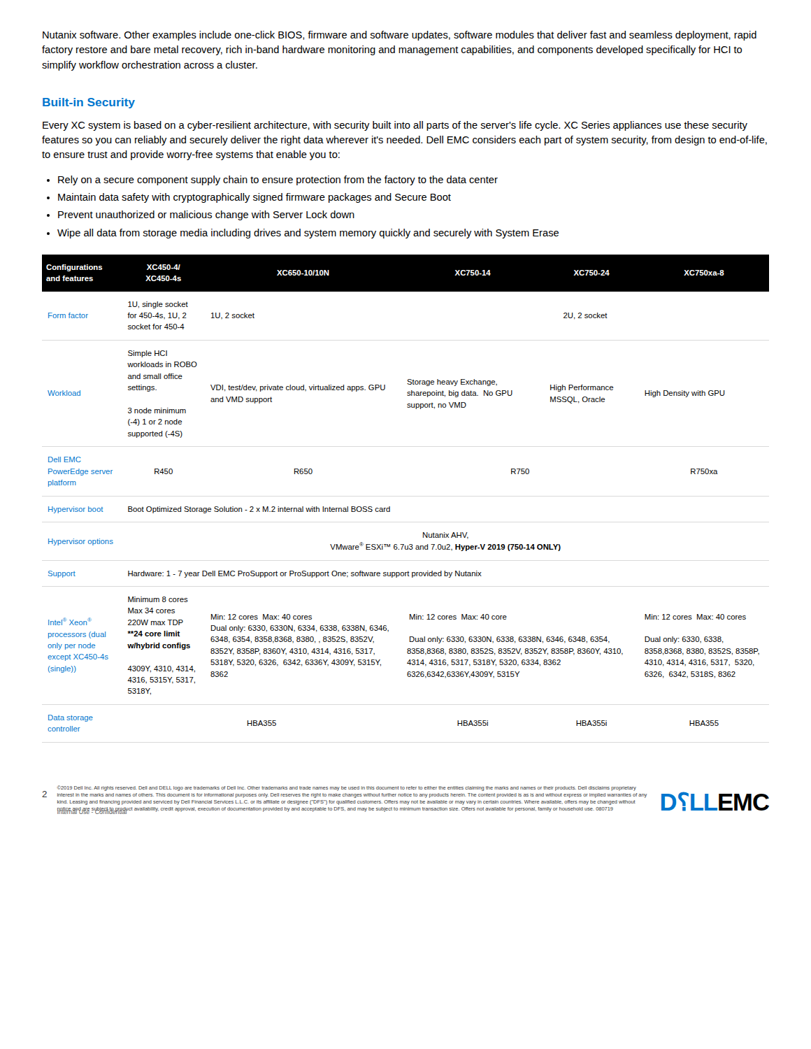Nutanix software. Other examples include one-click BIOS, firmware and software updates, software modules that deliver fast and seamless deployment, rapid factory restore and bare metal recovery, rich in-band hardware monitoring and management capabilities, and components developed specifically for HCI to simplify workflow orchestration across a cluster.
Built-in Security
Every XC system is based on a cyber-resilient architecture, with security built into all parts of the server's life cycle. XC Series appliances use these security features so you can reliably and securely deliver the right data wherever it's needed. Dell EMC considers each part of system security, from design to end-of-life, to ensure trust and provide worry-free systems that enable you to:
Rely on a secure component supply chain to ensure protection from the factory to the data center
Maintain data safety with cryptographically signed firmware packages and Secure Boot
Prevent unauthorized or malicious change with Server Lock down
Wipe all data from storage media including drives and system memory quickly and securely with System Erase
| Configurations and features | XC450-4/ XC450-4s | XC650-10/10N | XC750-14 | XC750-24 | XC750xa-8 |
| --- | --- | --- | --- | --- | --- |
| Form factor | 1U, single socket for 450-4s, 1U, 2 socket for 450-4 | 1U, 2 socket | 2U, 2 socket |
| Workload | Simple HCI workloads in ROBO and small office settings. 3 node minimum (-4) 1 or 2 node supported (-4S) | VDI, test/dev, private cloud, virtualized apps. GPU and VMD support | Storage heavy Exchange, sharepoint, big data. No GPU support, no VMD | High Performance MSSQL, Oracle | High Density with GPU |
| Dell EMC PowerEdge server platform | R450 | R650 | R750 | R750xa |
| Hypervisor boot | Boot Optimized Storage Solution - 2 x M.2 internal with Internal BOSS card |
| Hypervisor options | Nutanix AHV, VMware ® ESXi™ 6.7u3 and 7.0u2, Hyper-V 2019 (750-14 ONLY) |
| Support | Hardware: 1 - 7 year Dell EMC ProSupport or ProSupport One; software support provided by Nutanix |
| Intel ® Xeon ® processors (dual only per node except XC450-4s (single)) | Minimum 8 cores Max 34 cores 220W max TDP **24 core limit w/hybrid configs 4309Y, 4310, 4314, 4316, 5315Y, 5317, 5318Y, | Min: 12 cores Max: 40 cores Dual only: 6330, 6330N, 6334, 6338, 6338N, 6346, 6348, 6354, 8358,8368, 8380, , 8352S, 8352V, 8352Y, 8358P, 8360Y, 4310, 4314, 4316, 5317, 5318Y, 5320, 6326, 6342, 6336Y, 4309Y, 5315Y, 8362 | Min: 12 cores Max: 40 core Dual only: 6330, 6330N, 6338, 6338N, 6346, 6348, 6354, 8358,8368, 8380, 8352S, 8352V, 8352Y, 8358P, 8360Y, 4310, 4314, 4316, 5317, 5318Y, 5320, 6334, 8362 6326,6342,6336Y,4309Y, 5315Y | Min: 12 cores Max: 40 cores Dual only: 6330, 6338, 8358,8368, 8380, 8352S, 8358P, 4310, 4314, 4316, 5317, 5320, 6326, 6342, 5318S, 8362 |
| Data storage controller | HBA355 | HBA355i | HBA355i | HBA355 |
2
©2019 Dell Inc. All rights reserved. Dell and DELL logo are trademarks of Dell Inc. Other trademarks and trade names may be used in this document to refer to either the entities claiming the marks and names or their products. Dell disclaims proprietary interest in the marks and names of others. This document is for informational purposes only. Dell reserves the right to make changes without further notice to any products herein. The content provided is as is and without express or implied warranties of any kind. Leasing and financing provided and serviced by Dell Financial Services L.L.C. or its affiliate or designee ("DFS") for qualified customers. Offers may not be available or may vary in certain countries. Where available, offers may be changed without notice and are subject to product availability, credit approval, execution of documentation provided by and acceptable to DFS, and may be subject to minimum transaction size. Offers not available for personal, family or household use. 080719
Internal Use - Confidential
D⸮LLEMC